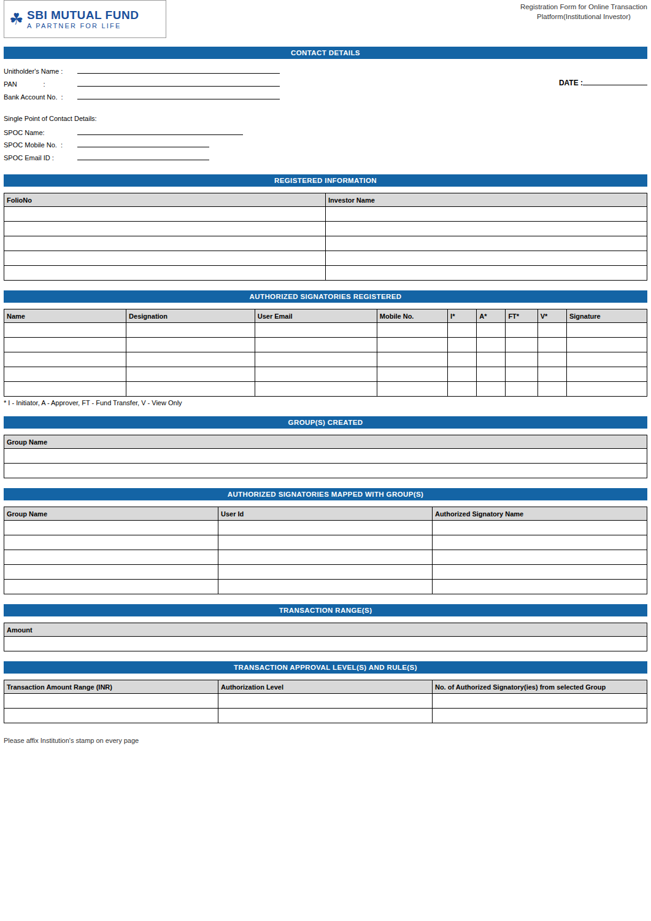☘
SBI MUTUAL FUND
A PARTNER FOR LIFE
Registration Form for Online Transaction
Platform(Institutional Investor)
CONTACT DETAILS
Unitholder's Name :
PAN :
Bank Account No. :
Single Point of Contact Details:
SPOC Name:
SPOC Mobile No. :
SPOC Email ID :
DATE :
REGISTERED INFORMATION
| FolioNo | Investor Name |
| --- | --- |
AUTHORIZED SIGNATORIES REGISTERED
| Name | Designation | User Email | Mobile No. | I* | A* | FT* | V* | Signature |
| --- | --- | --- | --- | --- | --- | --- | --- | --- |
* I - Initiator, A - Approver, FT - Fund Transfer, V - View Only
GROUP(S) CREATED
| Group Name |
| --- |
AUTHORIZED SIGNATORIES MAPPED WITH GROUP(S)
| Group Name | User Id | Authorized Signatory Name |
| --- | --- | --- |
TRANSACTION RANGE(S)
| Amount |
| --- |
TRANSACTION APPROVAL LEVEL(S) AND RULE(S)
| Transaction Amount Range (INR) | Authorization Level | No. of Authorized Signatory(ies) from selected Group |
| --- | --- | --- |
Please affix Institution's stamp on every page